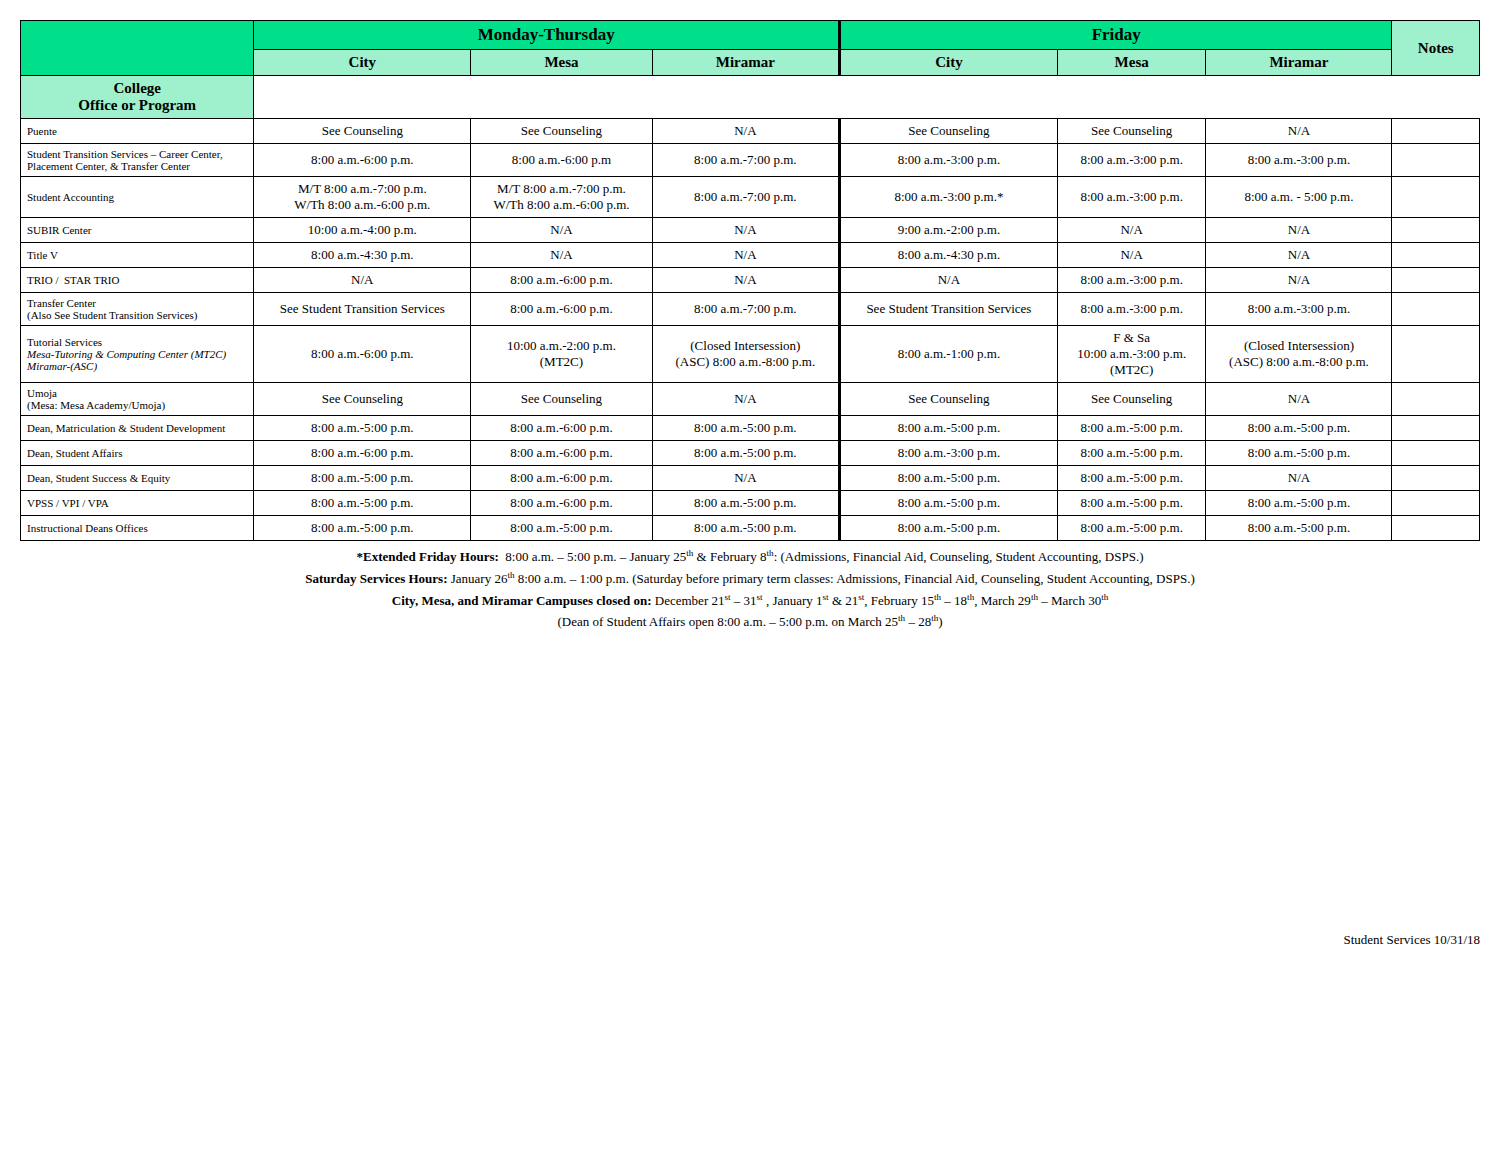| | Monday-Thursday | Friday | Notes |
| --- | --- | --- | --- |
| City | Mesa | Miramar | City | Mesa | Miramar |
| College Office or Program | | | | | | | |
| Puente | See Counseling | See Counseling | N/A | See Counseling | See Counseling | N/A | |
| Student Transition Services – Career Center, Placement Center, & Transfer Center | 8:00 a.m.-6:00 p.m. | 8:00 a.m.-6:00 p.m | 8:00 a.m.-7:00 p.m. | 8:00 a.m.-3:00 p.m. | 8:00 a.m.-3:00 p.m. | 8:00 a.m.-3:00 p.m. | |
| Student Accounting | M/T 8:00 a.m.-7:00 p.m. W/Th 8:00 a.m.-6:00 p.m. | M/T 8:00 a.m.-7:00 p.m. W/Th 8:00 a.m.-6:00 p.m. | 8:00 a.m.-7:00 p.m. | 8:00 a.m.-3:00 p.m.* | 8:00 a.m.-3:00 p.m. | 8:00 a.m. - 5:00 p.m. | |
| SUBIR Center | 10:00 a.m.-4:00 p.m. | N/A | N/A | 9:00 a.m.-2:00 p.m. | N/A | N/A | |
| Title V | 8:00 a.m.-4:30 p.m. | N/A | N/A | 8:00 a.m.-4:30 p.m. | N/A | N/A | |
| TRIO / STAR TRIO | N/A | 8:00 a.m.-6:00 p.m. | N/A | N/A | 8:00 a.m.-3:00 p.m. | N/A | |
| Transfer Center (Also See Student Transition Services) | See Student Transition Services | 8:00 a.m.-6:00 p.m. | 8:00 a.m.-7:00 p.m. | See Student Transition Services | 8:00 a.m.-3:00 p.m. | 8:00 a.m.-3:00 p.m. | |
| Tutorial Services Mesa-Tutoring & Computing Center (MT2C) Miramar-(ASC) | 8:00 a.m.-6:00 p.m. | 10:00 a.m.-2:00 p.m. (MT2C) | (Closed Intersession) (ASC) 8:00 a.m.-8:00 p.m. | 8:00 a.m.-1:00 p.m. | F & Sa 10:00 a.m.-3:00 p.m. (MT2C) | (Closed Intersession) (ASC) 8:00 a.m.-8:00 p.m. | |
| Umoja (Mesa: Mesa Academy/Umoja) | See Counseling | See Counseling | N/A | See Counseling | See Counseling | N/A | |
| Dean, Matriculation & Student Development | 8:00 a.m.-5:00 p.m. | 8:00 a.m.-6:00 p.m. | 8:00 a.m.-5:00 p.m. | 8:00 a.m.-5:00 p.m. | 8:00 a.m.-5:00 p.m. | 8:00 a.m.-5:00 p.m. | |
| Dean, Student Affairs | 8:00 a.m.-6:00 p.m. | 8:00 a.m.-6:00 p.m. | 8:00 a.m.-5:00 p.m. | 8:00 a.m.-3:00 p.m. | 8:00 a.m.-5:00 p.m. | 8:00 a.m.-5:00 p.m. | |
| Dean, Student Success & Equity | 8:00 a.m.-5:00 p.m. | 8:00 a.m.-6:00 p.m. | N/A | 8:00 a.m.-5:00 p.m. | 8:00 a.m.-5:00 p.m. | N/A | |
| VPSS / VPI / VPA | 8:00 a.m.-5:00 p.m. | 8:00 a.m.-6:00 p.m. | 8:00 a.m.-5:00 p.m. | 8:00 a.m.-5:00 p.m. | 8:00 a.m.-5:00 p.m. | 8:00 a.m.-5:00 p.m. | |
| Instructional Deans Offices | 8:00 a.m.-5:00 p.m. | 8:00 a.m.-5:00 p.m. | 8:00 a.m.-5:00 p.m. | 8:00 a.m.-5:00 p.m. | 8:00 a.m.-5:00 p.m. | 8:00 a.m.-5:00 p.m. | |
*Extended Friday Hours: 8:00 a.m. – 5:00 p.m. – January 25th & February 8th: (Admissions, Financial Aid, Counseling, Student Accounting, DSPS.)
Saturday Services Hours: January 26th 8:00 a.m. – 1:00 p.m. (Saturday before primary term classes: Admissions, Financial Aid, Counseling, Student Accounting, DSPS.)
City, Mesa, and Miramar Campuses closed on: December 21st – 31st , January 1st & 21st, February 15th – 18th, March 29th – March 30th
(Dean of Student Affairs open 8:00 a.m. – 5:00 p.m. on March 25th – 28th)
Student Services 10/31/18